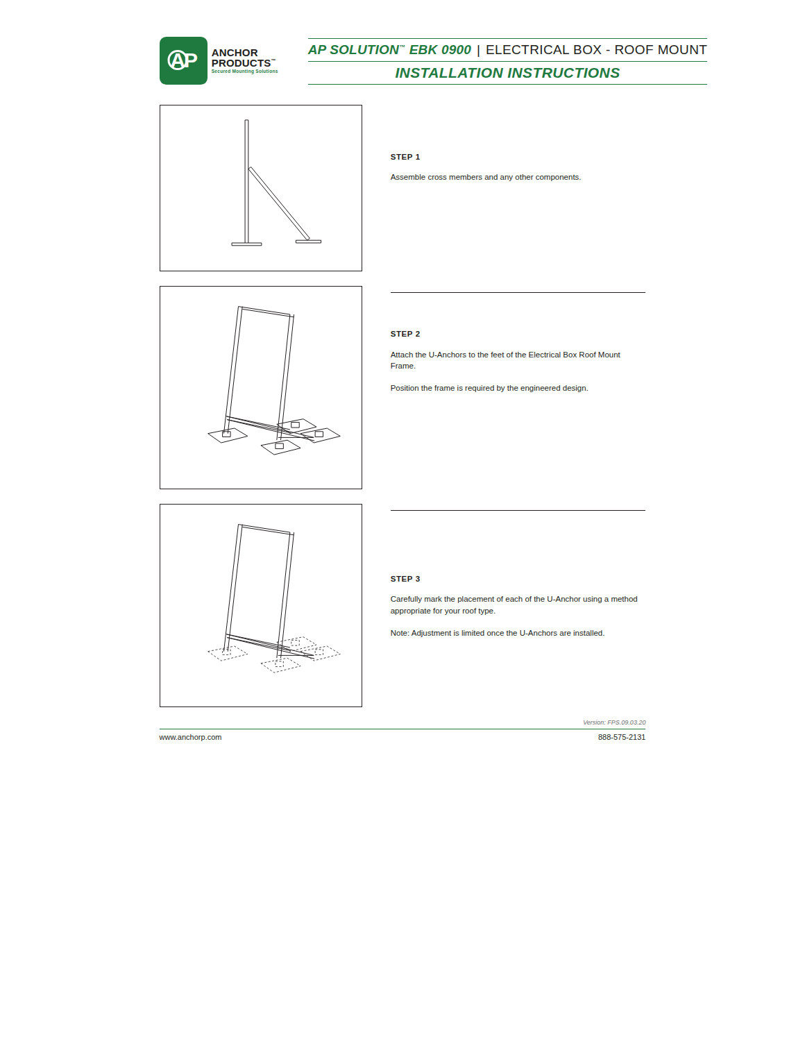AP
ANCHOR PRODUCTS™ Secured Mounting Solutions
AP SOLUTION™ EBK 0900 | ELECTRICAL BOX - ROOF MOUNT
INSTALLATION INSTRUCTIONS
STEP 1
Assemble cross members and any other components.
STEP 2
Attach the U-Anchors to the feet of the Electrical Box Roof Mount Frame.
Position the frame is required by the engineered design.
STEP 3
Carefully mark the placement of each of the U-Anchor using a method appropriate for your roof type.
Note: Adjustment is limited once the U-Anchors are installed.
Version: FPS.09.03.20
www.anchorp.com 888-575-2131